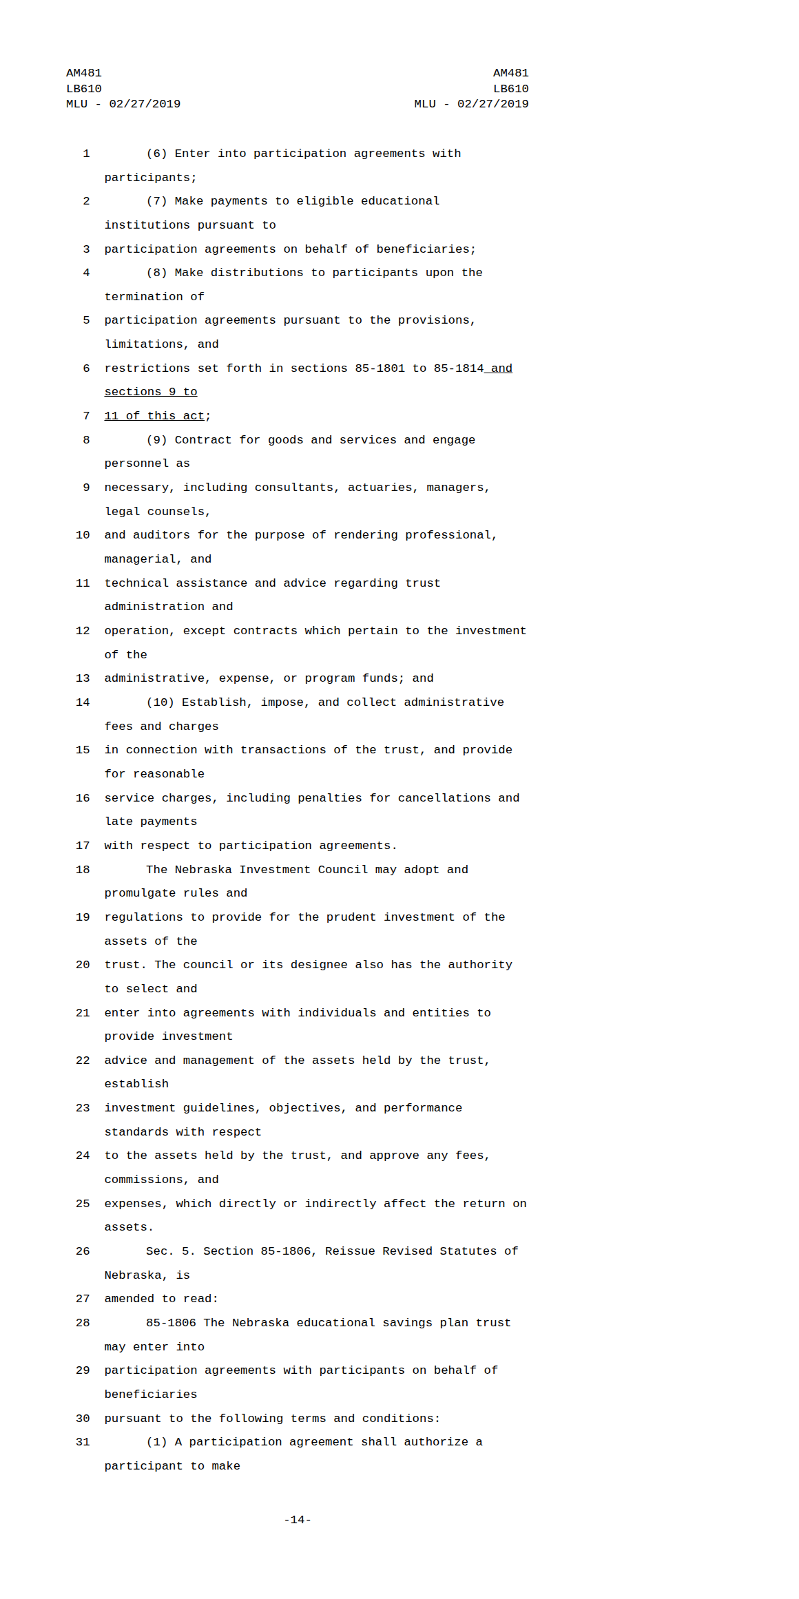AM481 LB610 MLU - 02/27/2019
AM481 LB610 MLU - 02/27/2019
(6) Enter into participation agreements with participants;
(7) Make payments to eligible educational institutions pursuant to
participation agreements on behalf of beneficiaries;
(8) Make distributions to participants upon the termination of
participation agreements pursuant to the provisions, limitations, and
restrictions set forth in sections 85-1801 to 85-1814 and sections 9 to
11 of this act;
(9) Contract for goods and services and engage personnel as
necessary, including consultants, actuaries, managers, legal counsels,
and auditors for the purpose of rendering professional, managerial, and
technical assistance and advice regarding trust administration and
operation, except contracts which pertain to the investment of the
administrative, expense, or program funds; and
(10) Establish, impose, and collect administrative fees and charges
in connection with transactions of the trust, and provide for reasonable
service charges, including penalties for cancellations and late payments
with respect to participation agreements.
The Nebraska Investment Council may adopt and promulgate rules and
regulations to provide for the prudent investment of the assets of the
trust. The council or its designee also has the authority to select and
enter into agreements with individuals and entities to provide investment
advice and management of the assets held by the trust, establish
investment guidelines, objectives, and performance standards with respect
to the assets held by the trust, and approve any fees, commissions, and
expenses, which directly or indirectly affect the return on assets.
Sec. 5. Section 85-1806, Reissue Revised Statutes of Nebraska, is
amended to read:
85-1806 The Nebraska educational savings plan trust may enter into
participation agreements with participants on behalf of beneficiaries
pursuant to the following terms and conditions:
(1) A participation agreement shall authorize a participant to make
-14-